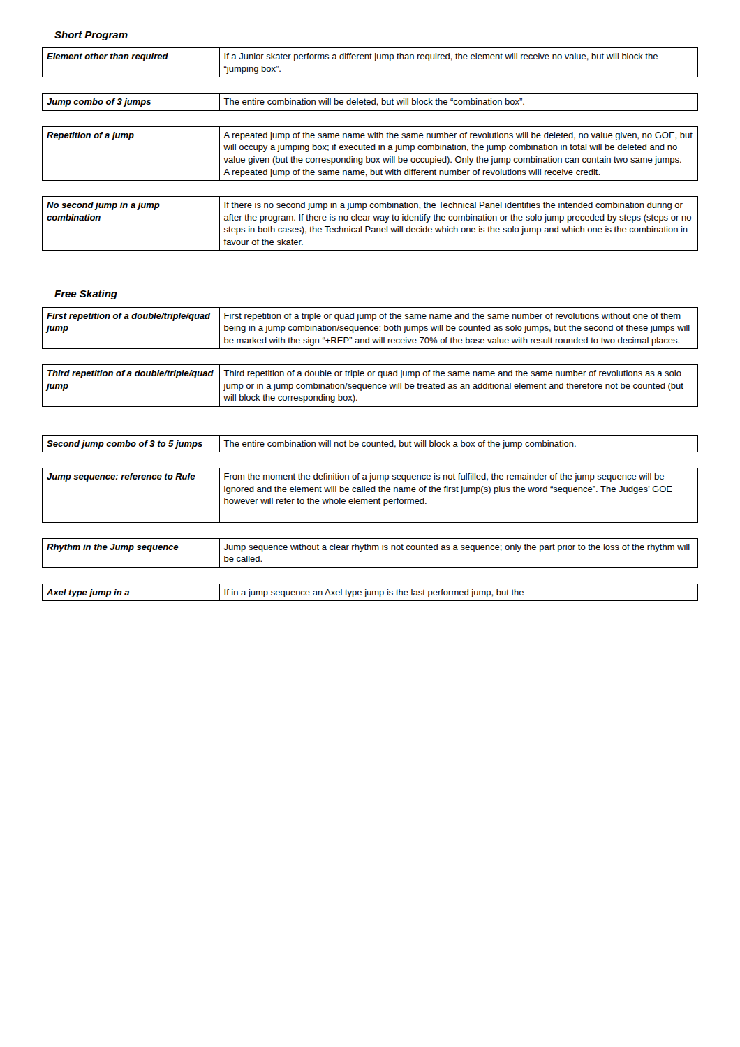Short Program
| Element other than required | If a Junior skater performs a different jump than required, the element will receive no value, but will block the “jumping box”. |
| Jump combo of 3 jumps | The entire combination will be deleted, but will block the “combination box”. |
| Repetition of a jump | A repeated jump of the same name with the same number of revolutions will be deleted, no value given, no GOE, but will occupy a jumping box; if executed in a jump combination, the jump combination in total will be deleted and no value given (but the corresponding box will be occupied). Only the jump combination can contain two same jumps. A repeated jump of the same name, but with different number of revolutions will receive credit. |
| No second jump in a jump combination | If there is no second jump in a jump combination, the Technical Panel identifies the intended combination during or after the program. If there is no clear way to identify the combination or the solo jump preceded by steps (steps or no steps in both cases), the Technical Panel will decide which one is the solo jump and which one is the combination in favour of the skater. |
Free Skating
| First repetition of a double/triple/quad jump | First repetition of a triple or quad jump of the same name and the same number of revolutions without one of them being in a jump combination/sequence: both jumps will be counted as solo jumps, but the second of these jumps will be marked with the sign “+REP” and will receive 70% of the base value with result rounded to two decimal places. |
| Third repetition of a double/triple/quad jump | Third repetition of a double or triple or quad jump of the same name and the same number of revolutions as a solo jump or in a jump combination/sequence will be treated as an additional element and therefore not be counted (but will block the corresponding box). |
| Second jump combo of 3 to 5 jumps | The entire combination will not be counted, but will block a box of the jump combination. |
| Jump sequence: reference to Rule | From the moment the definition of a jump sequence is not fulfilled, the remainder of the jump sequence will be ignored and the element will be called the name of the first jump(s) plus the word “sequence”. The Judges’ GOE however will refer to the whole element performed. |
| Rhythm in the Jump sequence | Jump sequence without a clear rhythm is not counted as a sequence; only the part prior to the loss of the rhythm will be called. |
| Axel type jump in a | If in a jump sequence an Axel type jump is the last performed jump, but the |